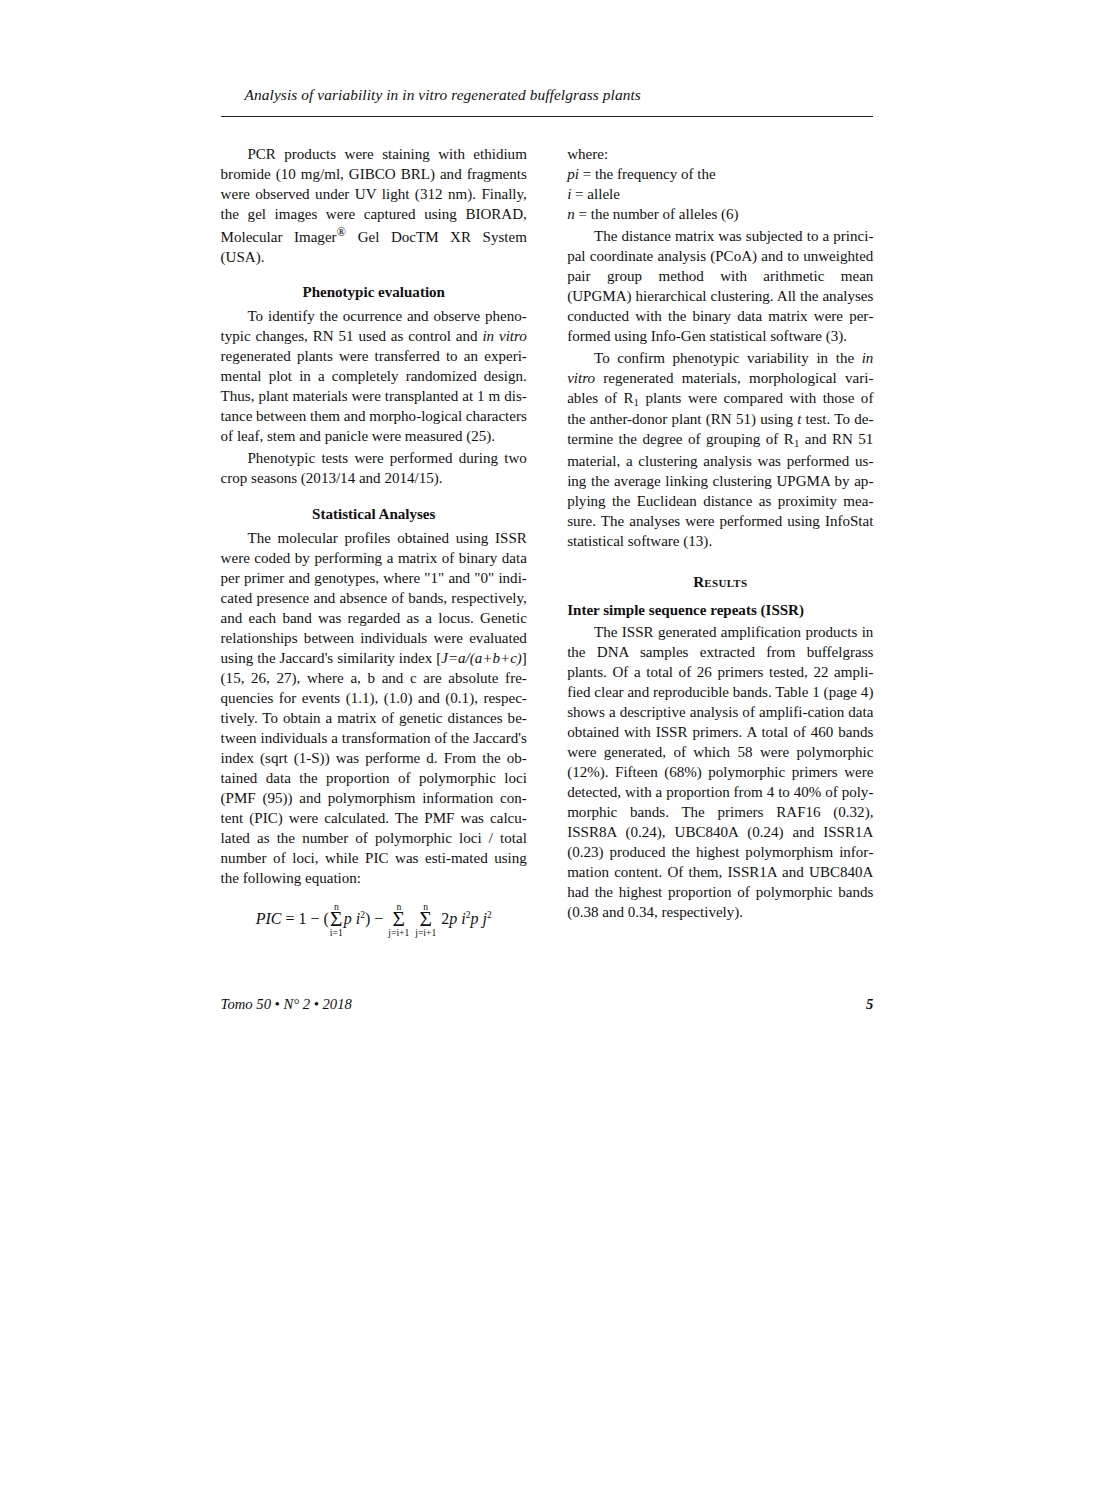Analysis of variability in in vitro regenerated buffelgrass plants
PCR products were staining with ethidium bromide (10 mg/ml, GIBCO BRL) and fragments were observed under UV light (312 nm). Finally, the gel images were captured using BIORAD, Molecular Imager® Gel DocTM XR System (USA).
Phenotypic evaluation
To identify the ocurrence and observe phenotypic changes, RN 51 used as control and in vitro regenerated plants were transferred to an experimental plot in a completely randomized design. Thus, plant materials were transplanted at 1 m distance between them and morpho-logical characters of leaf, stem and panicle were measured (25).
Phenotypic tests were performed during two crop seasons (2013/14 and 2014/15).
Statistical Analyses
The molecular profiles obtained using ISSR were coded by performing a matrix of binary data per primer and genotypes, where "1" and "0" indicated presence and absence of bands, respectively, and each band was regarded as a locus. Genetic relationships between individuals were evaluated using the Jaccard's similarity index [J=a/(a+b+c)] (15, 26, 27), where a, b and c are absolute frequencies for events (1.1), (1.0) and (0.1), respectively. To obtain a matrix of genetic distances between individuals a transformation of the Jaccard's index (sqrt (1-S)) was performe d. From the obtained data the proportion of polymorphic loci (PMF (95)) and polymorphism information content (PIC) were calculated. The PMF was calcu-lated as the number of polymorphic loci / total number of loci, while PIC was esti-mated using the following equation:
PIC = 1 − (nΣi=1 p i2) − nΣj=i+1 nΣj=i+1 2p i2p j2
where:
pi = the frequency of the
i = allele
n = the number of alleles (6)
The distance matrix was subjected to a principal coordinate analysis (PCoA) and to unweighted pair group method with arithmetic mean (UPGMA) hierarchical clustering. All the analyses conducted with the binary data matrix were performed using Info-Gen statistical software (3).
To confirm phenotypic variability in the in vitro regenerated materials, morphological variables of R1 plants were compared with those of the anther-donor plant (RN 51) using t test. To determine the degree of grouping of R1 and RN 51 material, a clustering analysis was performed using the average linking clustering UPGMA by applying the Euclidean distance as proximity measure. The analyses were performed using InfoStat statistical software (13).
Results
Inter simple sequence repeats (ISSR)
The ISSR generated amplification products in the DNA samples extracted from buffelgrass plants. Of a total of 26 primers tested, 22 amplified clear and reproducible bands. Table 1 (page 4) shows a descriptive analysis of amplifi-cation data obtained with ISSR primers. A total of 460 bands were generated, of which 58 were polymorphic (12%). Fifteen (68%) polymorphic primers were detected, with a proportion from 4 to 40% of polymorphic bands. The primers RAF16 (0.32), ISSR8A (0.24), UBC840A (0.24) and ISSR1A (0.23) produced the highest polymorphism information content. Of them, ISSR1A and UBC840A had the highest proportion of polymorphic bands (0.38 and 0.34, respectively).
Tomo 50 • N° 2 • 2018
5